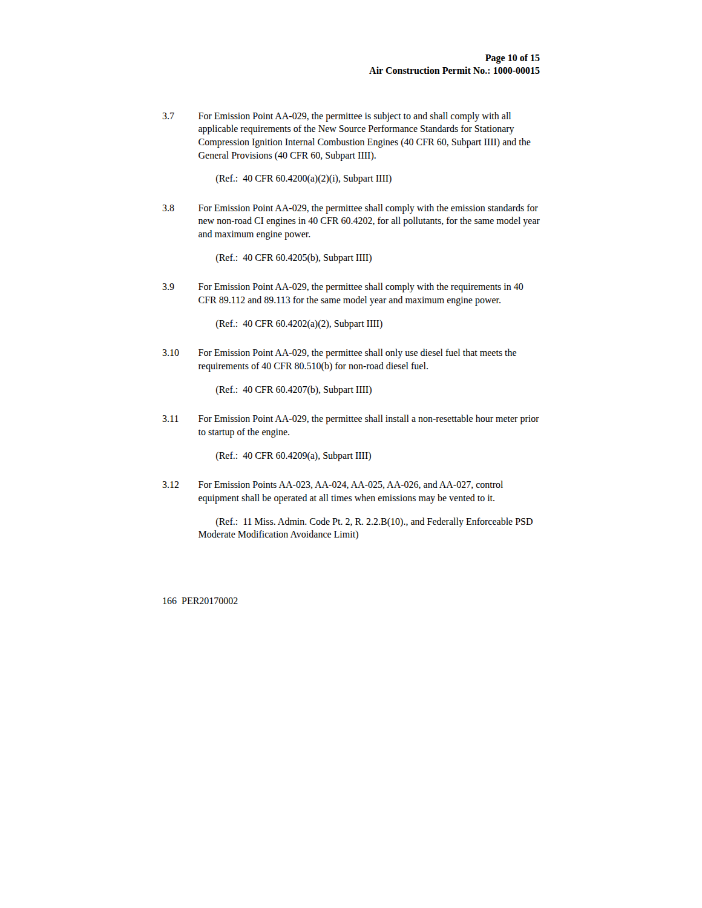Page 10 of 15
Air Construction Permit No.: 1000-00015
3.7
For Emission Point AA-029, the permittee is subject to and shall comply with all applicable requirements of the New Source Performance Standards for Stationary Compression Ignition Internal Combustion Engines (40 CFR 60, Subpart IIII) and the General Provisions (40 CFR 60, Subpart IIII).
(Ref.: 40 CFR 60.4200(a)(2)(i), Subpart IIII)
3.8
For Emission Point AA-029, the permittee shall comply with the emission standards for new non-road CI engines in 40 CFR 60.4202, for all pollutants, for the same model year and maximum engine power.
(Ref.: 40 CFR 60.4205(b), Subpart IIII)
3.9
For Emission Point AA-029, the permittee shall comply with the requirements in 40 CFR 89.112 and 89.113 for the same model year and maximum engine power.
(Ref.: 40 CFR 60.4202(a)(2), Subpart IIII)
3.10
For Emission Point AA-029, the permittee shall only use diesel fuel that meets the requirements of 40 CFR 80.510(b) for non-road diesel fuel.
(Ref.: 40 CFR 60.4207(b), Subpart IIII)
3.11
For Emission Point AA-029, the permittee shall install a non-resettable hour meter prior to startup of the engine.
(Ref.: 40 CFR 60.4209(a), Subpart IIII)
3.12
For Emission Points AA-023, AA-024, AA-025, AA-026, and AA-027, control equipment shall be operated at all times when emissions may be vented to it.
(Ref.: 11 Miss. Admin. Code Pt. 2, R. 2.2.B(10)., and Federally Enforceable PSD Moderate Modification Avoidance Limit)
166 PER20170002